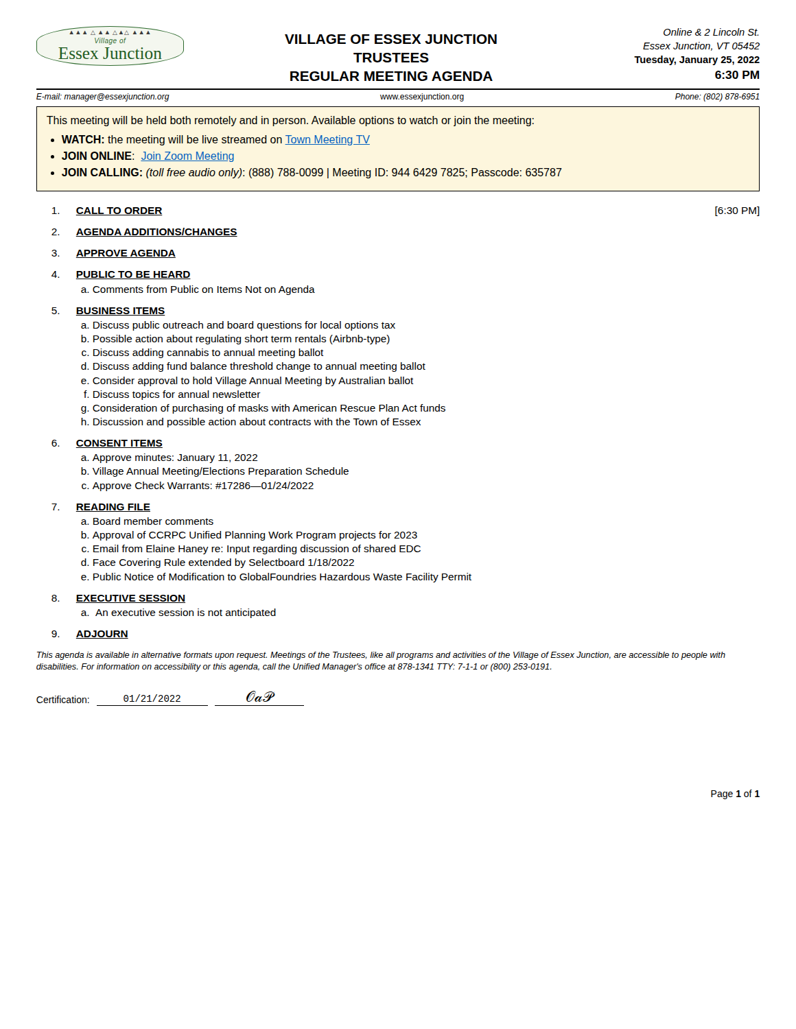▲▲▲ △ ▲▲ △▲△ ▲▲▲
Village of Essex Junction
VILLAGE OF ESSEX JUNCTION
TRUSTEES
REGULAR MEETING AGENDA
Online & 2 Lincoln St.
Essex Junction, VT 05452
Tuesday, January 25, 2022
6:30 PM
E-mail: manager@essexjunction.org
www.essexjunction.org
Phone: (802) 878-6951
This meeting will be held both remotely and in person. Available options to watch or join the meeting:
WATCH: the meeting will be live streamed on Town Meeting TV
JOIN ONLINE: Join Zoom Meeting
JOIN CALLING: (toll free audio only): (888) 788-0099 | Meeting ID: 944 6429 7825; Passcode: 635787
CALL TO ORDER[6:30 PM]
AGENDA ADDITIONS/CHANGES
APPROVE AGENDA
PUBLIC TO BE HEARD
Comments from Public on Items Not on Agenda
BUSINESS ITEMS
Discuss public outreach and board questions for local options tax
Possible action about regulating short term rentals (Airbnb-type)
Discuss adding cannabis to annual meeting ballot
Discuss adding fund balance threshold change to annual meeting ballot
Consider approval to hold Village Annual Meeting by Australian ballot
Discuss topics for annual newsletter
Consideration of purchasing of masks with American Rescue Plan Act funds
Discussion and possible action about contracts with the Town of Essex
CONSENT ITEMS
Approve minutes: January 11, 2022
Village Annual Meeting/Elections Preparation Schedule
Approve Check Warrants: #17286—01/24/2022
READING FILE
Board member comments
Approval of CCRPC Unified Planning Work Program projects for 2023
Email from Elaine Haney re: Input regarding discussion of shared EDC
Face Covering Rule extended by Selectboard 1/18/2022
Public Notice of Modification to GlobalFoundries Hazardous Waste Facility Permit
EXECUTIVE SESSION
An executive session is not anticipated
ADJOURN
This agenda is available in alternative formats upon request. Meetings of the Trustees, like all programs and activities of the Village of Essex Junction, are accessible to people with disabilities. For information on accessibility or this agenda, call the Unified Manager's office at 878-1341 TTY: 7-1-1 or (800) 253-0191.
Certification: 01/21/2022 𝒪𝒶𝒫
Page 1 of 1